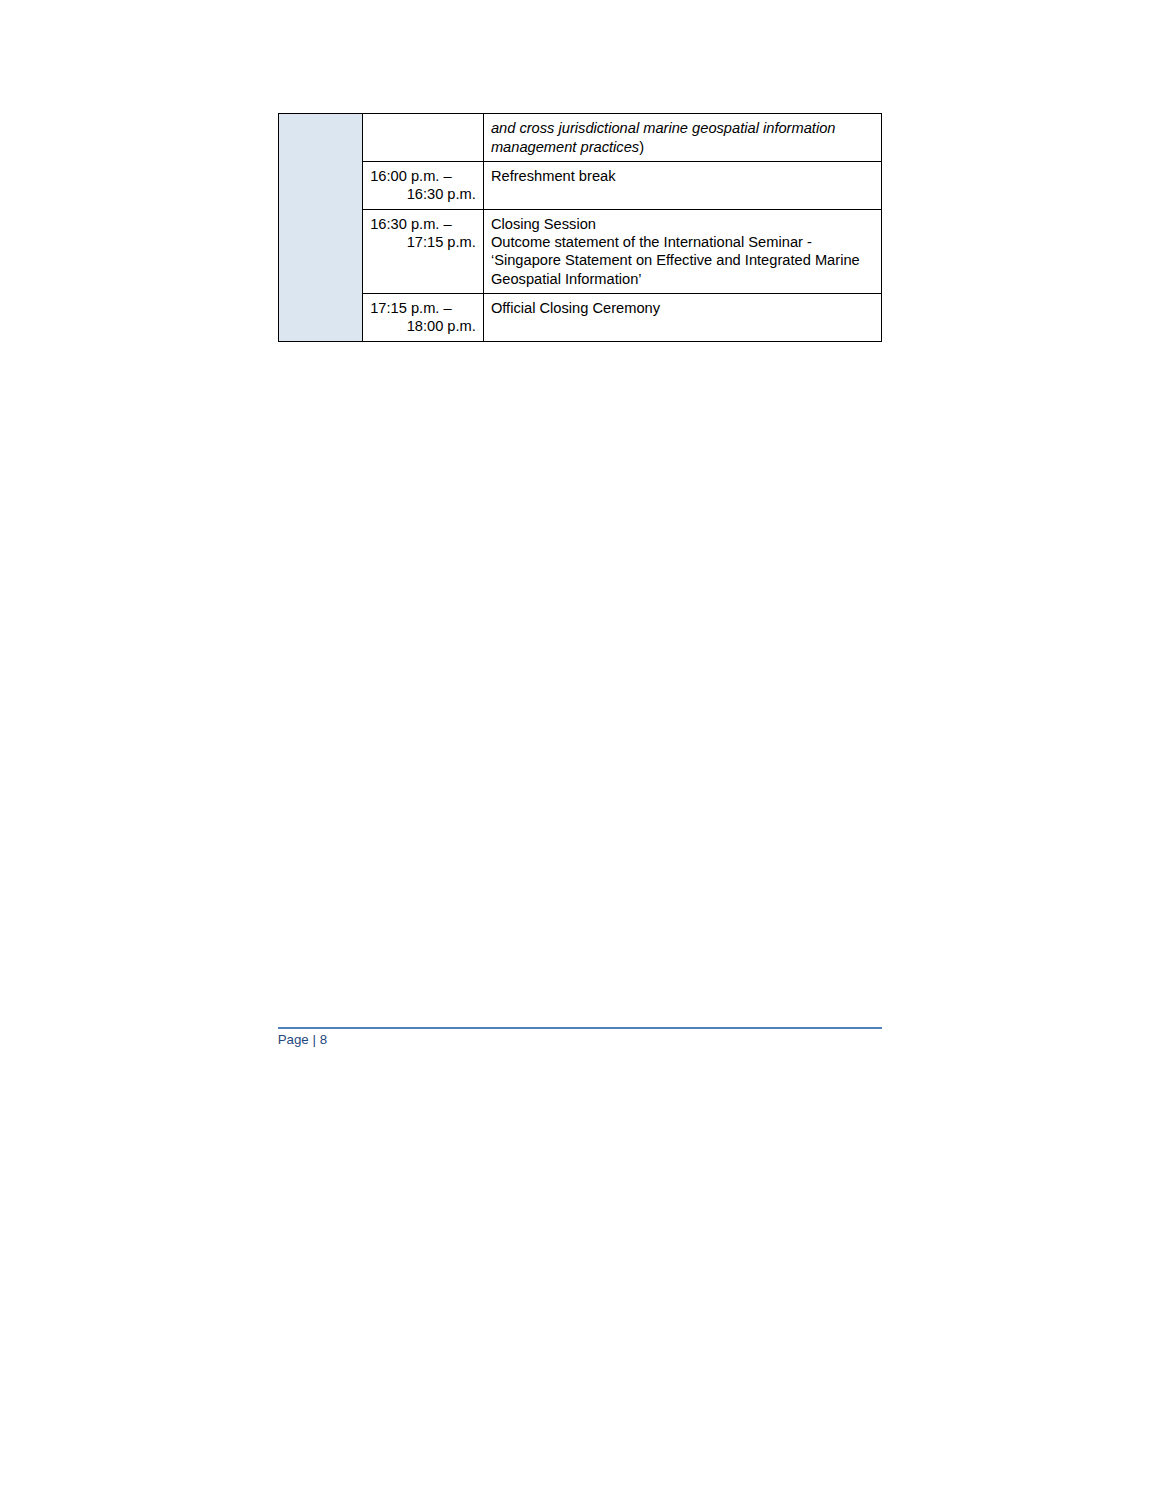| | | and cross jurisdictional marine geospatial information management practices ) |
| 16:00 p.m. – 16:30 p.m. | Refreshment break |
| 16:30 p.m. – 17:15 p.m. | Closing Session Outcome statement of the International Seminar - ‘Singapore Statement on Effective and Integrated Marine Geospatial Information’ |
| 17:15 p.m. – 18:00 p.m. | Official Closing Ceremony |
Page | 8